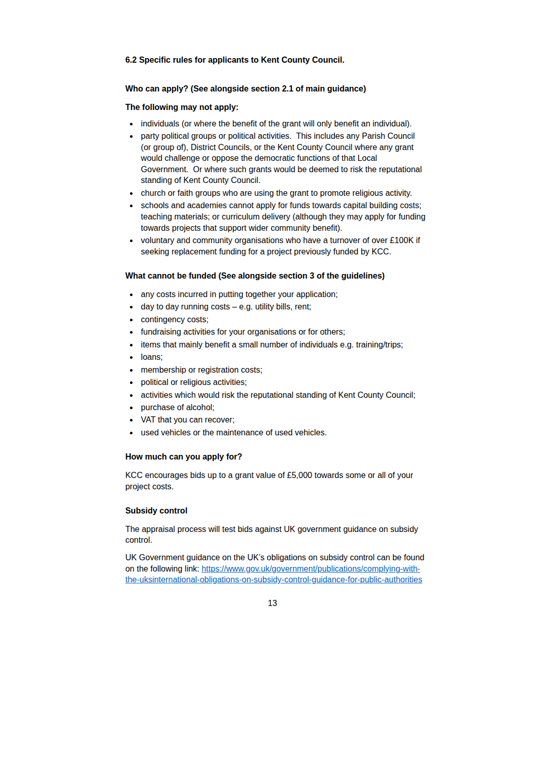6.2 Specific rules for applicants to Kent County Council.
Who can apply? (See alongside section 2.1 of main guidance)
The following may not apply:
individuals (or where the benefit of the grant will only benefit an individual).
party political groups or political activities. This includes any Parish Council (or group of), District Councils, or the Kent County Council where any grant would challenge or oppose the democratic functions of that Local Government. Or where such grants would be deemed to risk the reputational standing of Kent County Council.
church or faith groups who are using the grant to promote religious activity.
schools and academies cannot apply for funds towards capital building costs; teaching materials; or curriculum delivery (although they may apply for funding towards projects that support wider community benefit).
voluntary and community organisations who have a turnover of over £100K if seeking replacement funding for a project previously funded by KCC.
What cannot be funded (See alongside section 3 of the guidelines)
any costs incurred in putting together your application;
day to day running costs – e.g. utility bills, rent;
contingency costs;
fundraising activities for your organisations or for others;
items that mainly benefit a small number of individuals e.g. training/trips;
loans;
membership or registration costs;
political or religious activities;
activities which would risk the reputational standing of Kent County Council;
purchase of alcohol;
VAT that you can recover;
used vehicles or the maintenance of used vehicles.
How much can you apply for?
KCC encourages bids up to a grant value of £5,000 towards some or all of your project costs.
Subsidy control
The appraisal process will test bids against UK government guidance on subsidy control.
UK Government guidance on the UK’s obligations on subsidy control can be found on the following link: https://www.gov.uk/government/publications/complying-with-the-uksinternational-obligations-on-subsidy-control-guidance-for-public-authorities
13